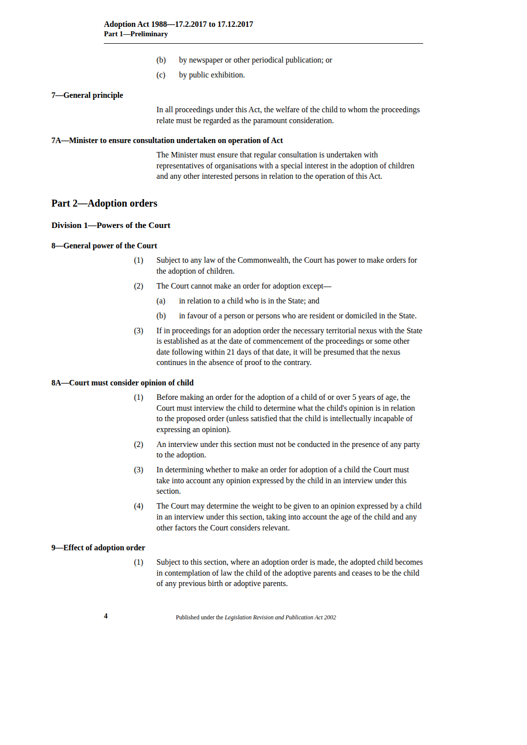Adoption Act 1988—17.2.2017 to 17.12.2017
Part 1—Preliminary
(b) by newspaper or other periodical publication; or
(c) by public exhibition.
7—General principle
In all proceedings under this Act, the welfare of the child to whom the proceedings relate must be regarded as the paramount consideration.
7A—Minister to ensure consultation undertaken on operation of Act
The Minister must ensure that regular consultation is undertaken with representatives of organisations with a special interest in the adoption of children and any other interested persons in relation to the operation of this Act.
Part 2—Adoption orders
Division 1—Powers of the Court
8—General power of the Court
(1) Subject to any law of the Commonwealth, the Court has power to make orders for the adoption of children.
(2) The Court cannot make an order for adoption except—
(a) in relation to a child who is in the State; and
(b) in favour of a person or persons who are resident or domiciled in the State.
(3) If in proceedings for an adoption order the necessary territorial nexus with the State is established as at the date of commencement of the proceedings or some other date following within 21 days of that date, it will be presumed that the nexus continues in the absence of proof to the contrary.
8A—Court must consider opinion of child
(1) Before making an order for the adoption of a child of or over 5 years of age, the Court must interview the child to determine what the child's opinion is in relation to the proposed order (unless satisfied that the child is intellectually incapable of expressing an opinion).
(2) An interview under this section must not be conducted in the presence of any party to the adoption.
(3) In determining whether to make an order for adoption of a child the Court must take into account any opinion expressed by the child in an interview under this section.
(4) The Court may determine the weight to be given to an opinion expressed by a child in an interview under this section, taking into account the age of the child and any other factors the Court considers relevant.
9—Effect of adoption order
(1) Subject to this section, where an adoption order is made, the adopted child becomes in contemplation of law the child of the adoptive parents and ceases to be the child of any previous birth or adoptive parents.
4
Published under the Legislation Revision and Publication Act 2002